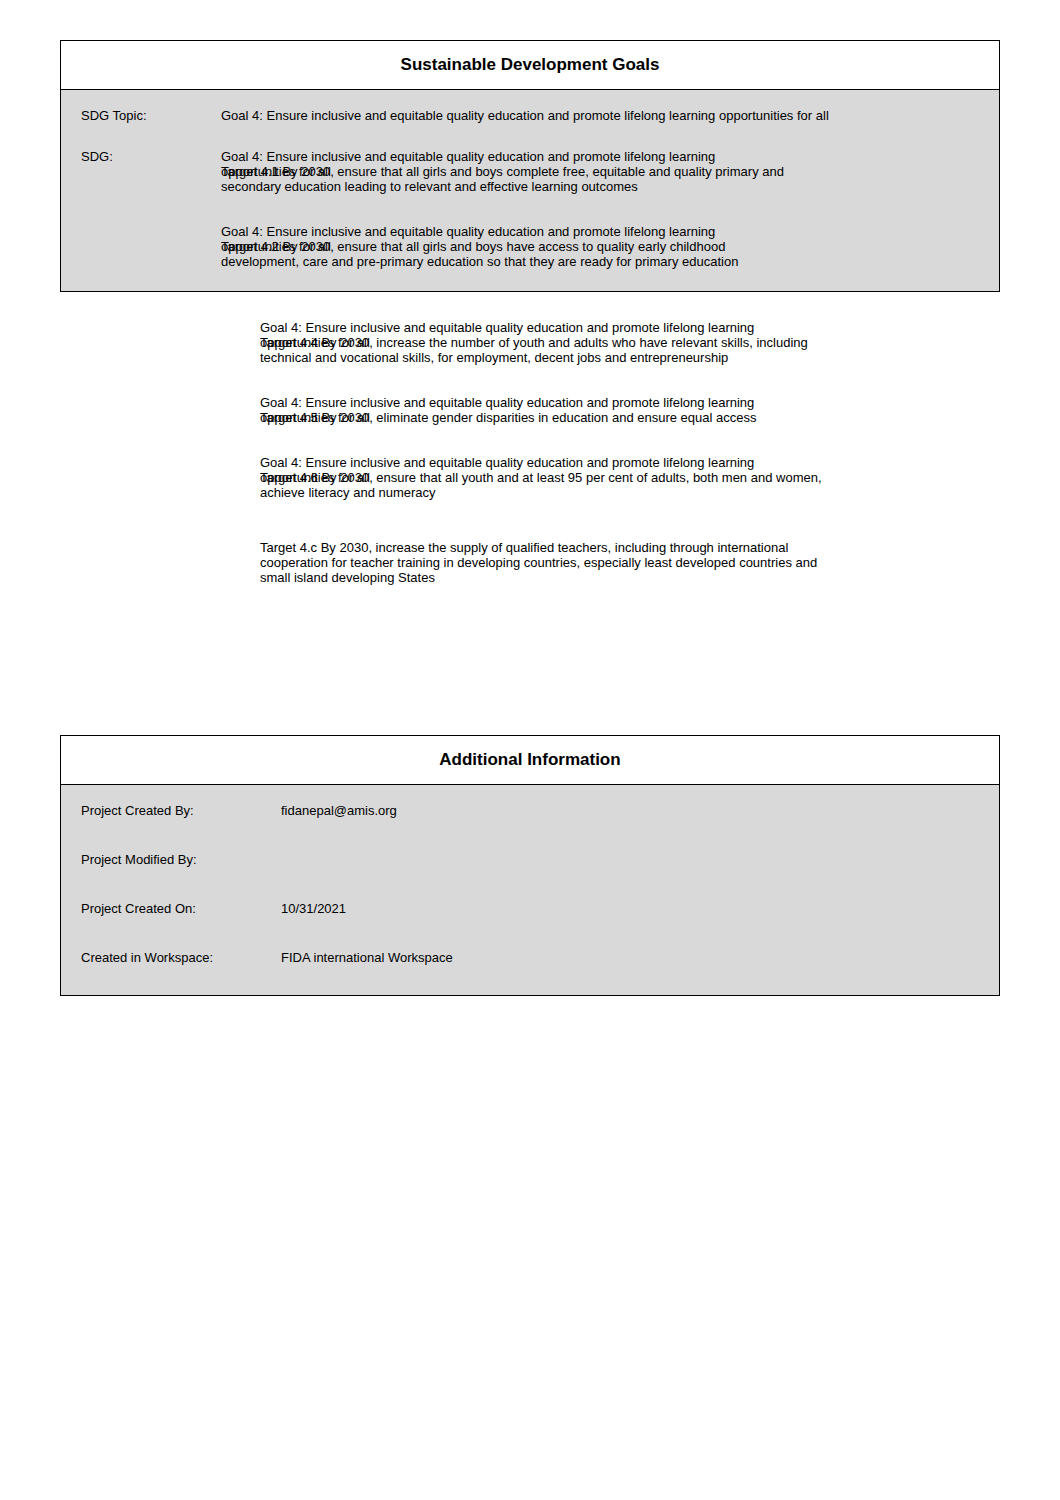Sustainable Development Goals
SDG Topic:
Goal 4: Ensure inclusive and equitable quality education and promote lifelong learning opportunities for all
SDG:
Goal 4: Ensure inclusive and equitable quality education and promote lifelong learning
opportunities for all
Target 4.1 By 2030, ensure that all girls and boys complete free, equitable and quality primary and
secondary education leading to relevant and effective learning outcomes
Goal 4: Ensure inclusive and equitable quality education and promote lifelong learning
opportunities for all
Target 4.2 By 2030, ensure that all girls and boys have access to quality early childhood
development, care and pre-primary education so that they are ready for primary education
Goal 4: Ensure inclusive and equitable quality education and promote lifelong learning
opportunities for all
Target 4.4 By 2030, increase the number of youth and adults who have relevant skills, including
technical and vocational skills, for employment, decent jobs and entrepreneurship
Goal 4: Ensure inclusive and equitable quality education and promote lifelong learning
opportunities for all
Target 4.5 By 2030, eliminate gender disparities in education and ensure equal access
Goal 4: Ensure inclusive and equitable quality education and promote lifelong learning
opportunities for all
Target 4.6 By 2030, ensure that all youth and at least 95 per cent of adults, both men and women,
achieve literacy and numeracy
Target 4.c By 2030, increase the supply of qualified teachers, including through international
cooperation for teacher training in developing countries, especially least developed countries and
small island developing States
Additional Information
Project Created By:
fidanepal@amis.org
Project Modified By:
Project Created On:
10/31/2021
Created in Workspace:
FIDA international Workspace